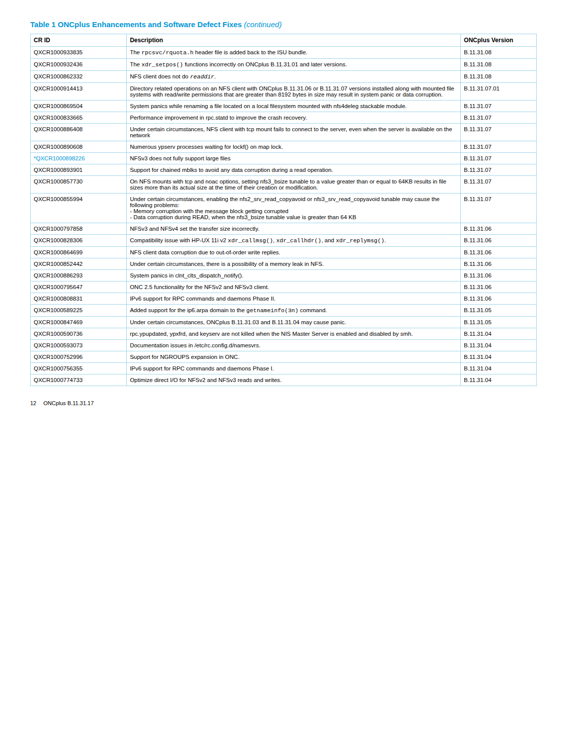Table 1 ONCplus Enhancements and Software Defect Fixes (continued)
| CR ID | Description | ONCplus Version |
| --- | --- | --- |
| QXCR1000933835 | The rpcsvc/rquota.h header file is added back to the ISU bundle. | B.11.31.08 |
| QXCR1000932436 | The xdr_setpos() functions incorrectly on ONCplus B.11.31.01 and later versions. | B.11.31.08 |
| QXCR1000862332 | NFS client does not do readdir . | B.11.31.08 |
| QXCR1000914413 | Directory related operations on an NFS client with ONCplus B.11.31.06 or B.11.31.07 versions installed along with mounted file systems with read/write permissions that are greater than 8192 bytes in size may result in system panic or data corruption. | B.11.31.07.01 |
| QXCR1000869504 | System panics while renaming a file located on a local filesystem mounted with nfs4deleg stackable module. | B.11.31.07 |
| QXCR1000833665 | Performance improvement in rpc.statd to improve the crash recovery. | B.11.31.07 |
| QXCR1000886408 | Under certain circumstances, NFS client with tcp mount fails to connect to the server, even when the server is available on the network | B.11.31.07 |
| QXCR1000890608 | Numerous ypserv processes waiting for lockf() on map lock. | B.11.31.07 |
| *QXCR1000898226 | NFSv3 does not fully support large files | B.11.31.07 |
| QXCR1000893901 | Support for chained mblks to avoid any data corruption during a read operation. | B.11.31.07 |
| QXCR1000857730 | On NFS mounts with tcp and noac options, setting nfs3_bsize tunable to a value greater than or equal to 64KB results in file sizes more than its actual size at the time of their creation or modification. | B.11.31.07 |
| QXCR1000855994 | Under certain circumstances, enabling the nfs2_srv_read_copyavoid or nfs3_srv_read_copyavoid tunable may cause the following problems: - Memory corruption with the message block getting corrupted - Data corruption during READ, when the nfs3_bsize tunable value is greater than 64 KB | B.11.31.07 |
| QXCR1000797858 | NFSv3 and NFSv4 set the transfer size incorrectly. | B.11.31.06 |
| QXCR1000828306 | Compatibility issue with HP-UX 11i v2 xdr_callmsg() , xdr_callhdr() , and xdr_replymsg() . | B.11.31.06 |
| QXCR1000864699 | NFS client data corruption due to out-of-order write replies. | B.11.31.06 |
| QXCR1000852442 | Under certain circumstances, there is a possibility of a memory leak in NFS. | B.11.31.06 |
| QXCR1000886293 | System panics in clnt_clts_dispatch_notify(). | B.11.31.06 |
| QXCR1000795647 | ONC 2.5 functionality for the NFSv2 and NFSv3 client. | B.11.31.06 |
| QXCR1000808831 | IPv6 support for RPC commands and daemons Phase II. | B.11.31.06 |
| QXCR1000589225 | Added support for the ip6.arpa domain to the getnameinfo(3n) command. | B.11.31.05 |
| QXCR1000847469 | Under certain circumstances, ONCplus B.11.31.03 and B.11.31.04 may cause panic. | B.11.31.05 |
| QXCR1000590736 | rpc.ypupdated, ypxfrd, and keyserv are not killed when the NIS Master Server is enabled and disabled by smh. | B.11.31.04 |
| QXCR1000593073 | Documentation issues in /etc/rc.config.d/namesvrs. | B.11.31.04 |
| QXCR1000752996 | Support for NGROUPS expansion in ONC. | B.11.31.04 |
| QXCR1000756355 | IPv6 support for RPC commands and daemons Phase I. | B.11.31.04 |
| QXCR1000774733 | Optimize direct I/O for NFSv2 and NFSv3 reads and writes. | B.11.31.04 |
12 ONCplus B.11.31.17